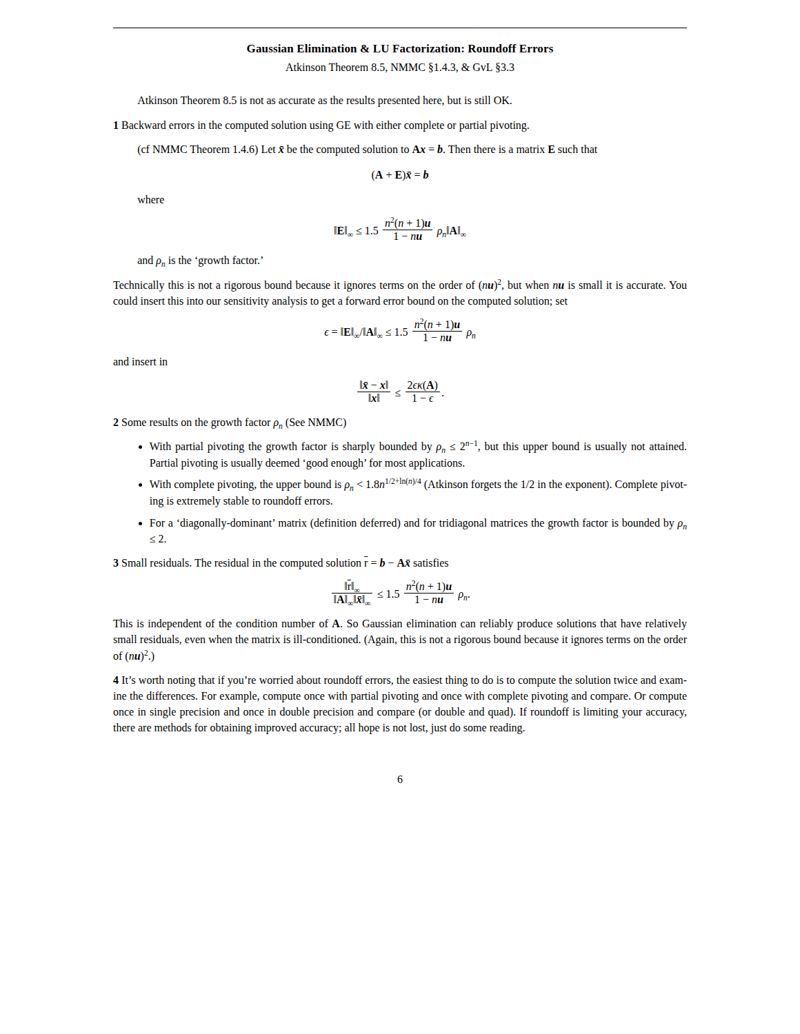Gaussian Elimination & LU Factorization: Roundoff Errors
Atkinson Theorem 8.5, NMMC §1.4.3, & GvL §3.3
Atkinson Theorem 8.5 is not as accurate as the results presented here, but is still OK.
1 Backward errors in the computed solution using GE with either complete or partial pivoting.
(cf NMMC Theorem 1.4.6) Let x̄ be the computed solution to Ax = b. Then there is a matrix E such that
(A + E)x̄ = b
where
‖E‖∞ ≤ 1.5 n2(n + 1)u 1 − nu ρn‖A‖∞
and ρn is the ‘growth factor.’
Technically this is not a rigorous bound because it ignores terms on the order of (nu)2, but when nu is small it is accurate. You could insert this into our sensitivity analysis to get a forward error bound on the computed solution; set
ϵ = ‖E‖∞/‖A‖∞ ≤ 1.5 n2(n + 1)u 1 − nu ρn
and insert in
‖x̄ − x‖ ‖x‖ ≤ 2ϵκ(A) 1 − ϵ .
2 Some results on the growth factor ρn (See NMMC)
With partial pivoting the growth factor is sharply bounded by ρn ≤ 2n−1, but this upper bound is usually not attained. Partial pivoting is usually deemed ‘good enough’ for most applications.
With complete pivoting, the upper bound is ρn < 1.8n1/2+ln(n)/4 (Atkinson forgets the 1/2 in the exponent). Complete pivoting is extremely stable to roundoff errors.
For a ‘diagonally-dominant’ matrix (definition deferred) and for tridiagonal matrices the growth factor is bounded by ρn ≤ 2.
3 Small residuals. The residual in the computed solution r = b − Ax̄ satisfies
‖r‖∞ ‖A‖∞‖x̄‖∞ ≤ 1.5 n2(n + 1)u 1 − nu ρn.
This is independent of the condition number of A. So Gaussian elimination can reliably produce solutions that have relatively small residuals, even when the matrix is ill-conditioned. (Again, this is not a rigorous bound because it ignores terms on the order of (nu)2.)
4 It’s worth noting that if you’re worried about roundoff errors, the easiest thing to do is to compute the solution twice and examine the differences. For example, compute once with partial pivoting and once with complete pivoting and compare. Or compute once in single precision and once in double precision and compare (or double and quad). If roundoff is limiting your accuracy, there are methods for obtaining improved accuracy; all hope is not lost, just do some reading.
6